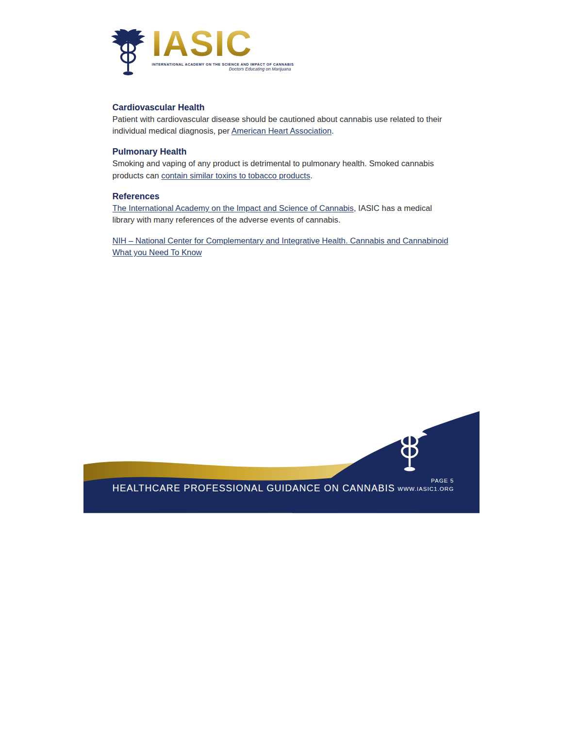IASIC
INTERNATIONAL ACADEMY ON THE SCIENCE AND IMPACT OF CANNABIS
Doctors Educating on Marijuana
Cardiovascular Health
Patient with cardiovascular disease should be cautioned about cannabis use related to their individual medical diagnosis, per American Heart Association.
Pulmonary Health
Smoking and vaping of any product is detrimental to pulmonary health. Smoked cannabis products can contain similar toxins to tobacco products.
References
The International Academy on the Impact and Science of Cannabis, IASIC has a medical library with many references of the adverse events of cannabis.
NIH – National Center for Complementary and Integrative Health. Cannabis and Cannabinoid What you Need To Know
HEALTHCARE PROFESSIONAL GUIDANCE ON CANNABIS
PAGE 5
WWW.IASIC1.ORG